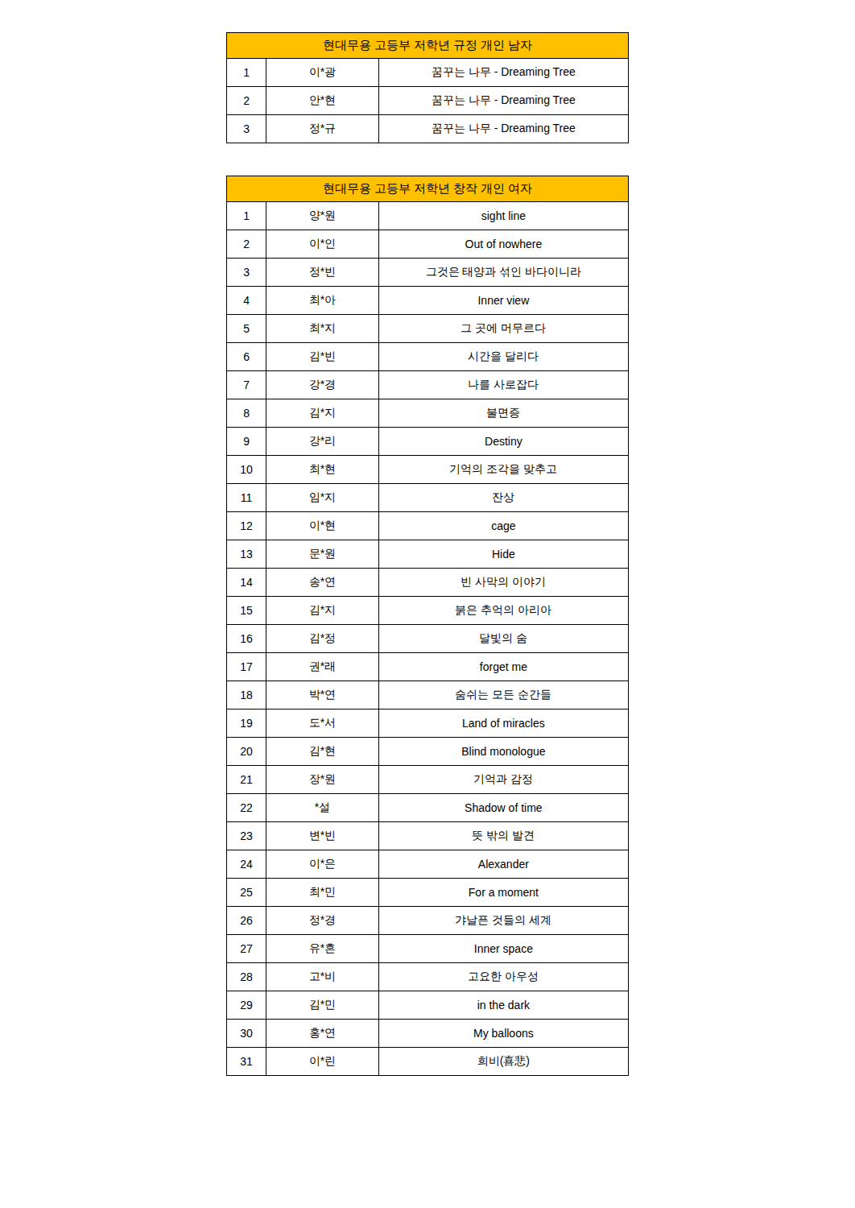현대무용 고등부 저학년 규정 개인 남자
| 1 | 이*광 | 꿈꾸는 나무 - Dreaming Tree |
| 2 | 안*현 | 꿈꾸는 나무 - Dreaming Tree |
| 3 | 정*규 | 꿈꾸는 나무 - Dreaming Tree |
현대무용 고등부 저학년 창작 개인 여자
| 1 | 양*원 | sight line |
| 2 | 이*인 | Out of nowhere |
| 3 | 정*빈 | 그것은 태양과 섞인 바다이니라 |
| 4 | 최*아 | Inner view |
| 5 | 최*지 | 그 곳에 머무르다 |
| 6 | 김*빈 | 시간을 달리다 |
| 7 | 강*경 | 나를 사로잡다 |
| 8 | 김*지 | 불면증 |
| 9 | 강*리 | Destiny |
| 10 | 최*현 | 기억의 조각을 맞추고 |
| 11 | 임*지 | 잔상 |
| 12 | 이*현 | cage |
| 13 | 문*원 | Hide |
| 14 | 송*연 | 빈 사막의 이야기 |
| 15 | 김*지 | 붉은 추억의 아리아 |
| 16 | 김*정 | 달빛의 숨 |
| 17 | 권*래 | forget me |
| 18 | 박*연 | 숨쉬는 모든 순간들 |
| 19 | 도*서 | Land of miracles |
| 20 | 김*현 | Blind monologue |
| 21 | 장*원 | 기억과 감정 |
| 22 | *설 | Shadow of time |
| 23 | 변*빈 | 뜻 밖의 발견 |
| 24 | 이*은 | Alexander |
| 25 | 최*민 | For a moment |
| 26 | 정*경 | 갸날픈 것들의 세계 |
| 27 | 유*흔 | Inner space |
| 28 | 고*비 | 고요한 아우성 |
| 29 | 김*민 | in the dark |
| 30 | 홍*연 | My balloons |
| 31 | 이*린 | 희비(喜悲) |